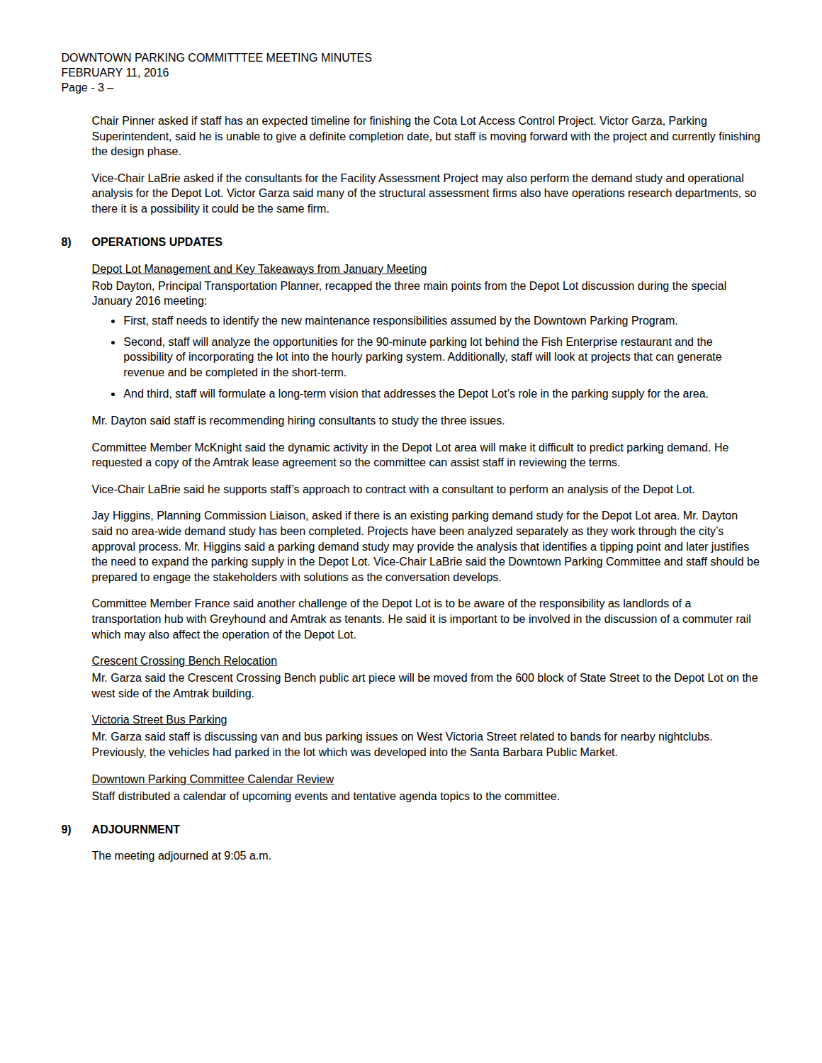DOWNTOWN PARKING COMMITTTEE MEETING MINUTES
FEBRUARY 11, 2016
Page - 3 –
Chair Pinner asked if staff has an expected timeline for finishing the Cota Lot Access Control Project. Victor Garza, Parking Superintendent, said he is unable to give a definite completion date, but staff is moving forward with the project and currently finishing the design phase.
Vice-Chair LaBrie asked if the consultants for the Facility Assessment Project may also perform the demand study and operational analysis for the Depot Lot. Victor Garza said many of the structural assessment firms also have operations research departments, so there it is a possibility it could be the same firm.
8) Operations Updates
Depot Lot Management and Key Takeaways from January Meeting
Rob Dayton, Principal Transportation Planner, recapped the three main points from the Depot Lot discussion during the special January 2016 meeting:
First, staff needs to identify the new maintenance responsibilities assumed by the Downtown Parking Program.
Second, staff will analyze the opportunities for the 90-minute parking lot behind the Fish Enterprise restaurant and the possibility of incorporating the lot into the hourly parking system. Additionally, staff will look at projects that can generate revenue and be completed in the short-term.
And third, staff will formulate a long-term vision that addresses the Depot Lot’s role in the parking supply for the area.
Mr. Dayton said staff is recommending hiring consultants to study the three issues.
Committee Member McKnight said the dynamic activity in the Depot Lot area will make it difficult to predict parking demand. He requested a copy of the Amtrak lease agreement so the committee can assist staff in reviewing the terms.
Vice-Chair LaBrie said he supports staff’s approach to contract with a consultant to perform an analysis of the Depot Lot.
Jay Higgins, Planning Commission Liaison, asked if there is an existing parking demand study for the Depot Lot area. Mr. Dayton said no area-wide demand study has been completed. Projects have been analyzed separately as they work through the city’s approval process. Mr. Higgins said a parking demand study may provide the analysis that identifies a tipping point and later justifies the need to expand the parking supply in the Depot Lot. Vice-Chair LaBrie said the Downtown Parking Committee and staff should be prepared to engage the stakeholders with solutions as the conversation develops.
Committee Member France said another challenge of the Depot Lot is to be aware of the responsibility as landlords of a transportation hub with Greyhound and Amtrak as tenants. He said it is important to be involved in the discussion of a commuter rail which may also affect the operation of the Depot Lot.
Crescent Crossing Bench Relocation
Mr. Garza said the Crescent Crossing Bench public art piece will be moved from the 600 block of State Street to the Depot Lot on the west side of the Amtrak building.
Victoria Street Bus Parking
Mr. Garza said staff is discussing van and bus parking issues on West Victoria Street related to bands for nearby nightclubs. Previously, the vehicles had parked in the lot which was developed into the Santa Barbara Public Market.
Downtown Parking Committee Calendar Review
Staff distributed a calendar of upcoming events and tentative agenda topics to the committee.
9) Adjournment
The meeting adjourned at 9:05 a.m.